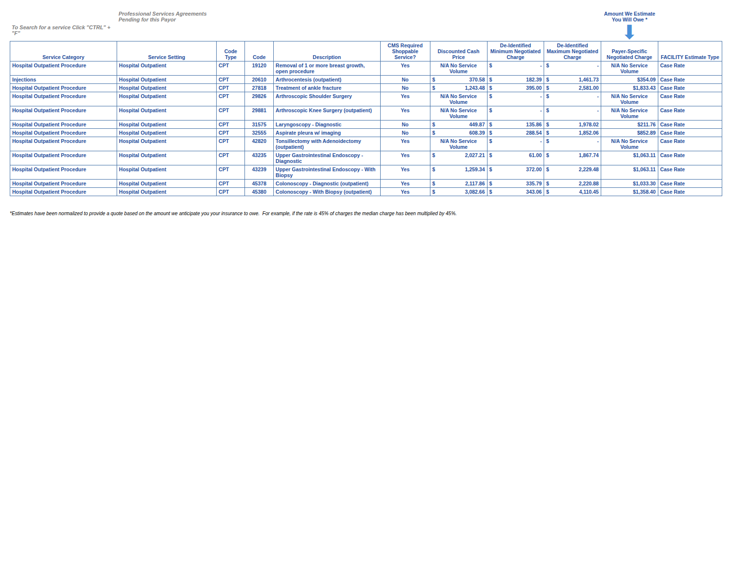| | Professional Services Agreements Pending for this Payor | | | | | | | | Amount We Estimate You Will Owe * | |
| To Search for a service Click "CTRL" + "F" | | | | | | | | | ⬇ | |
| Service Category | Service Setting | Code Type | Code | Description | CMS Required Shoppable Service? | Discounted Cash Price | De-Identified Minimum Negotiated Charge | De-Identified Maximum Negotiated Charge | Payer-Specific Negotiated Charge | FACILITY Estimate Type |
| --- | --- | --- | --- | --- | --- | --- | --- | --- | --- | --- |
| Hospital Outpatient Procedure | Hospital Outpatient | CPT | 19120 | Removal of 1 or more breast growth, open procedure | Yes | N/A No Service Volume | $ - | $ - | N/A No Service Volume | Case Rate |
| Injections | Hospital Outpatient | CPT | 20610 | Arthrocentesis (outpatient) | No | $ 370.58 | $ 182.39 | $ 1,461.73 | $354.09 | Case Rate |
| Hospital Outpatient Procedure | Hospital Outpatient | CPT | 27818 | Treatment of ankle fracture | No | $ 1,243.48 | $ 395.00 | $ 2,581.00 | $1,833.43 | Case Rate |
| Hospital Outpatient Procedure | Hospital Outpatient | CPT | 29826 | Arthroscopic Shoulder Surgery | Yes | N/A No Service Volume | $ - | $ - | N/A No Service Volume | Case Rate |
| Hospital Outpatient Procedure | Hospital Outpatient | CPT | 29881 | Arthroscopic Knee Surgery (outpatient) | Yes | N/A No Service Volume | $ - | $ - | N/A No Service Volume | Case Rate |
| Hospital Outpatient Procedure | Hospital Outpatient | CPT | 31575 | Laryngoscopy - Diagnostic | No | $ 449.87 | $ 135.86 | $ 1,978.02 | $211.76 | Case Rate |
| Hospital Outpatient Procedure | Hospital Outpatient | CPT | 32555 | Aspirate pleura w/ imaging | No | $ 608.39 | $ 288.54 | $ 1,852.06 | $852.89 | Case Rate |
| Hospital Outpatient Procedure | Hospital Outpatient | CPT | 42820 | Tonsillectomy with Adenoidectomy (outpatient) | Yes | N/A No Service Volume | $ - | $ - | N/A No Service Volume | Case Rate |
| Hospital Outpatient Procedure | Hospital Outpatient | CPT | 43235 | Upper Gastrointestinal Endoscopy - Diagnostic | Yes | $ 2,027.21 | $ 61.00 | $ 1,867.74 | $1,063.11 | Case Rate |
| Hospital Outpatient Procedure | Hospital Outpatient | CPT | 43239 | Upper Gastrointestinal Endoscopy - With Biopsy | Yes | $ 1,259.34 | $ 372.00 | $ 2,229.48 | $1,063.11 | Case Rate |
| Hospital Outpatient Procedure | Hospital Outpatient | CPT | 45378 | Colonoscopy - Diagnostic (outpatient) | Yes | $ 2,117.86 | $ 335.79 | $ 2,220.88 | $1,033.30 | Case Rate |
| Hospital Outpatient Procedure | Hospital Outpatient | CPT | 45380 | Colonoscopy - With Biopsy (outpatient) | Yes | $ 3,082.66 | $ 343.06 | $ 4,110.45 | $1,358.40 | Case Rate |
*Estimates have been normalized to provide a quote based on the amount we anticipate you your insurance to owe. For example, if the rate is 45% of charges the median charge has been multiplied by 45%.